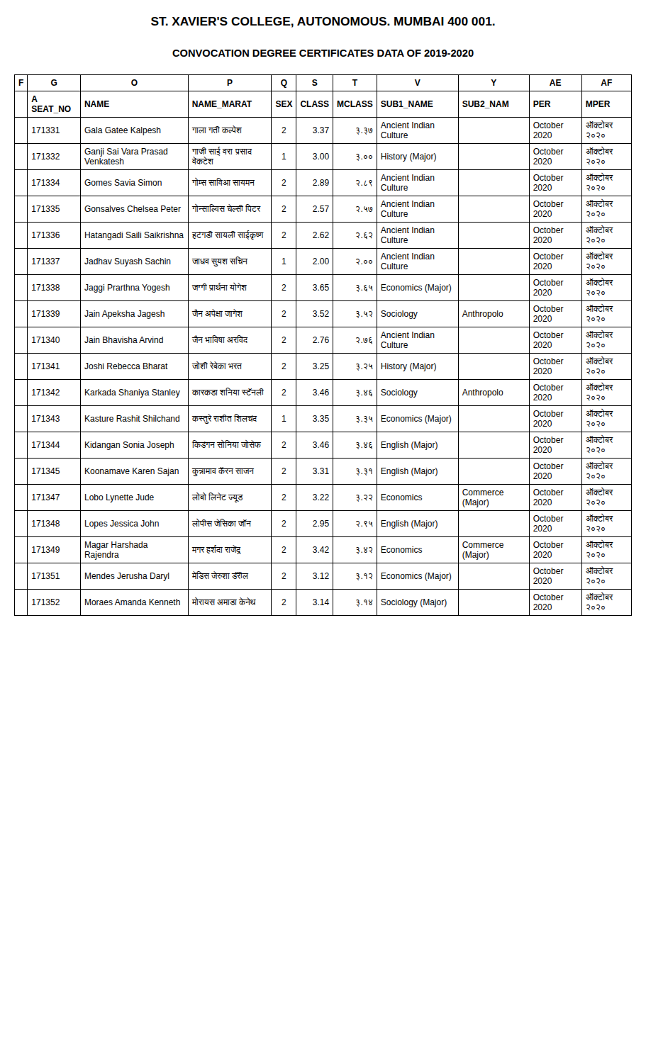ST. XAVIER'S COLLEGE, AUTONOMOUS. MUMBAI 400 001.
CONVOCATION DEGREE CERTIFICATES DATA OF 2019-2020
| F | G | O | P | Q | S | T | V | Y | AE | AF |
| --- | --- | --- | --- | --- | --- | --- | --- | --- | --- | --- |
| | A SEAT_NO | NAME | NAME_MARAT | SEX | CLASS | MCLASS | SUB1_NAME | SUB2_NAM | PER | MPER |
| | 171331 | Gala Gatee Kalpesh | गाला गती कल्पेश | 2 | 3.37 | ३.३७ | Ancient Indian Culture | | October 2020 | ऑक्टोबर २०२० |
| | 171332 | Ganji Sai Vara Prasad Venkatesh | गांजी साई वरा प्रसाद वेंकटेश | 1 | 3.00 | ३.०० | History (Major) | | October 2020 | ऑक्टोबर २०२० |
| | 171334 | Gomes Savia Simon | गोम्स साविआ सायमन | 2 | 2.89 | २.८९ | Ancient Indian Culture | | October 2020 | ऑक्टोबर २०२० |
| | 171335 | Gonsalves Chelsea Peter | गोन्साल्विस चेल्सी पिटर | 2 | 2.57 | २.५७ | Ancient Indian Culture | | October 2020 | ऑक्टोबर २०२० |
| | 171336 | Hatangadi Saili Saikrishna | हटंगडी सायली साईकृष्ण | 2 | 2.62 | २.६२ | Ancient Indian Culture | | October 2020 | ऑक्टोबर २०२० |
| | 171337 | Jadhav Suyash Sachin | जाधव सुयश सचिन | 1 | 2.00 | २.०० | Ancient Indian Culture | | October 2020 | ऑक्टोबर २०२० |
| | 171338 | Jaggi Prarthna Yogesh | जग्गी प्रार्थना योगेश | 2 | 3.65 | ३.६५ | Economics (Major) | | October 2020 | ऑक्टोबर २०२० |
| | 171339 | Jain Apeksha Jagesh | जैन अपेक्षा जागेश | 2 | 3.52 | ३.५२ | Sociology | Anthropolo | October 2020 | ऑक्टोबर २०२० |
| | 171340 | Jain Bhavisha Arvind | जैन भाविषा अरविंद | 2 | 2.76 | २.७६ | Ancient Indian Culture | | October 2020 | ऑक्टोबर २०२० |
| | 171341 | Joshi Rebecca Bharat | जोशी रेबेका भरत | 2 | 3.25 | ३.२५ | History (Major) | | October 2020 | ऑक्टोबर २०२० |
| | 171342 | Karkada Shaniya Stanley | कारकडा शनिया स्टॅनली | 2 | 3.46 | ३.४६ | Sociology | Anthropolo | October 2020 | ऑक्टोबर २०२० |
| | 171343 | Kasture Rashit Shilchand | कस्तुरे राशीत शिलचंद | 1 | 3.35 | ३.३५ | Economics (Major) | | October 2020 | ऑक्टोबर २०२० |
| | 171344 | Kidangan Sonia Joseph | किडंगन सोनिया जोसेफ | 2 | 3.46 | ३.४६ | English (Major) | | October 2020 | ऑक्टोबर २०२० |
| | 171345 | Koonamave Karen Sajan | कुन्नामाव कॅरन साजन | 2 | 3.31 | ३.३१ | English (Major) | | October 2020 | ऑक्टोबर २०२० |
| | 171347 | Lobo Lynette Jude | लोबो लिनेट ज्यूड | 2 | 3.22 | ३.२२ | Economics | Commerce (Major) | October 2020 | ऑक्टोबर २०२० |
| | 171348 | Lopes Jessica John | लोपीस जेसिका जॉन | 2 | 2.95 | २.९५ | English (Major) | | October 2020 | ऑक्टोबर २०२० |
| | 171349 | Magar Harshada Rajendra | मगर हर्शदा राजेंद्र | 2 | 3.42 | ३.४२ | Economics | Commerce (Major) | October 2020 | ऑक्टोबर २०२० |
| | 171351 | Mendes Jerusha Daryl | मेंडिस जेरुशा डॅरील | 2 | 3.12 | ३.१२ | Economics (Major) | | October 2020 | ऑक्टोबर २०२० |
| | 171352 | Moraes Amanda Kenneth | मोरायस अमांडा केनेथ | 2 | 3.14 | ३.१४ | Sociology (Major) | | October 2020 | ऑक्टोबर २०२० |